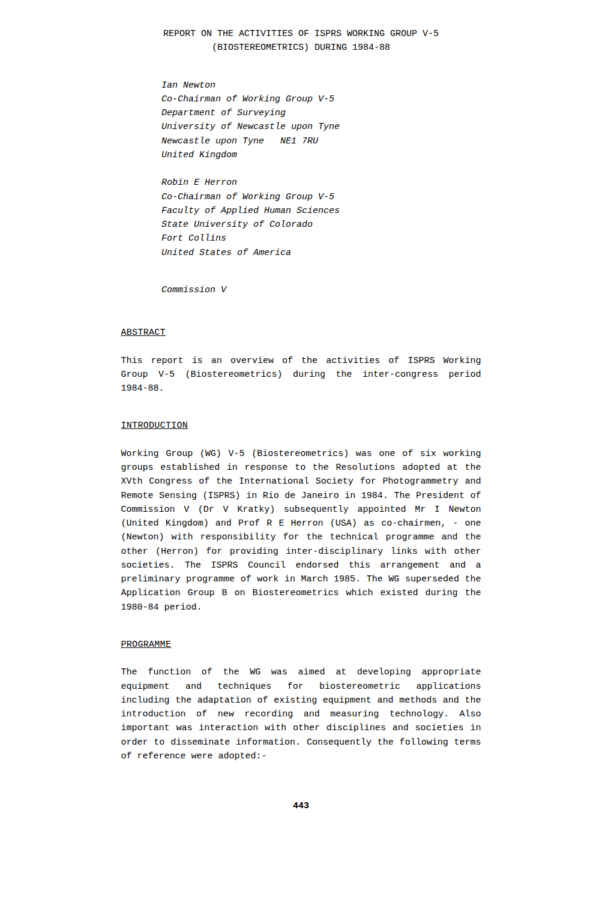REPORT ON THE ACTIVITIES OF ISPRS WORKING GROUP V-5
(BIOSTEREOMETRICS) DURING 1984-88
Ian Newton
Co-Chairman of Working Group V-5
Department of Surveying
University of Newcastle upon Tyne
Newcastle upon Tyne NE1 7RU
United Kingdom
Robin E Herron
Co-Chairman of Working Group V-5
Faculty of Applied Human Sciences
State University of Colorado
Fort Collins
United States of America
Commission V
ABSTRACT
This report is an overview of the activities of ISPRS Working Group V-5 (Biostereometrics) during the inter-congress period 1984-88.
INTRODUCTION
Working Group (WG) V-5 (Biostereometrics) was one of six working groups established in response to the Resolutions adopted at the XVth Congress of the International Society for Photogrammetry and Remote Sensing (ISPRS) in Rio de Janeiro in 1984. The President of Commission V (Dr V Kratky) subsequently appointed Mr I Newton (United Kingdom) and Prof R E Herron (USA) as co-chairmen, - one (Newton) with responsibility for the technical programme and the other (Herron) for providing inter-disciplinary links with other societies. The ISPRS Council endorsed this arrangement and a preliminary programme of work in March 1985. The WG superseded the Application Group B on Biostereometrics which existed during the 1980-84 period.
PROGRAMME
The function of the WG was aimed at developing appropriate equipment and techniques for biostereometric applications including the adaptation of existing equipment and methods and the introduction of new recording and measuring technology. Also important was interaction with other disciplines and societies in order to disseminate information. Consequently the following terms of reference were adopted:-
443